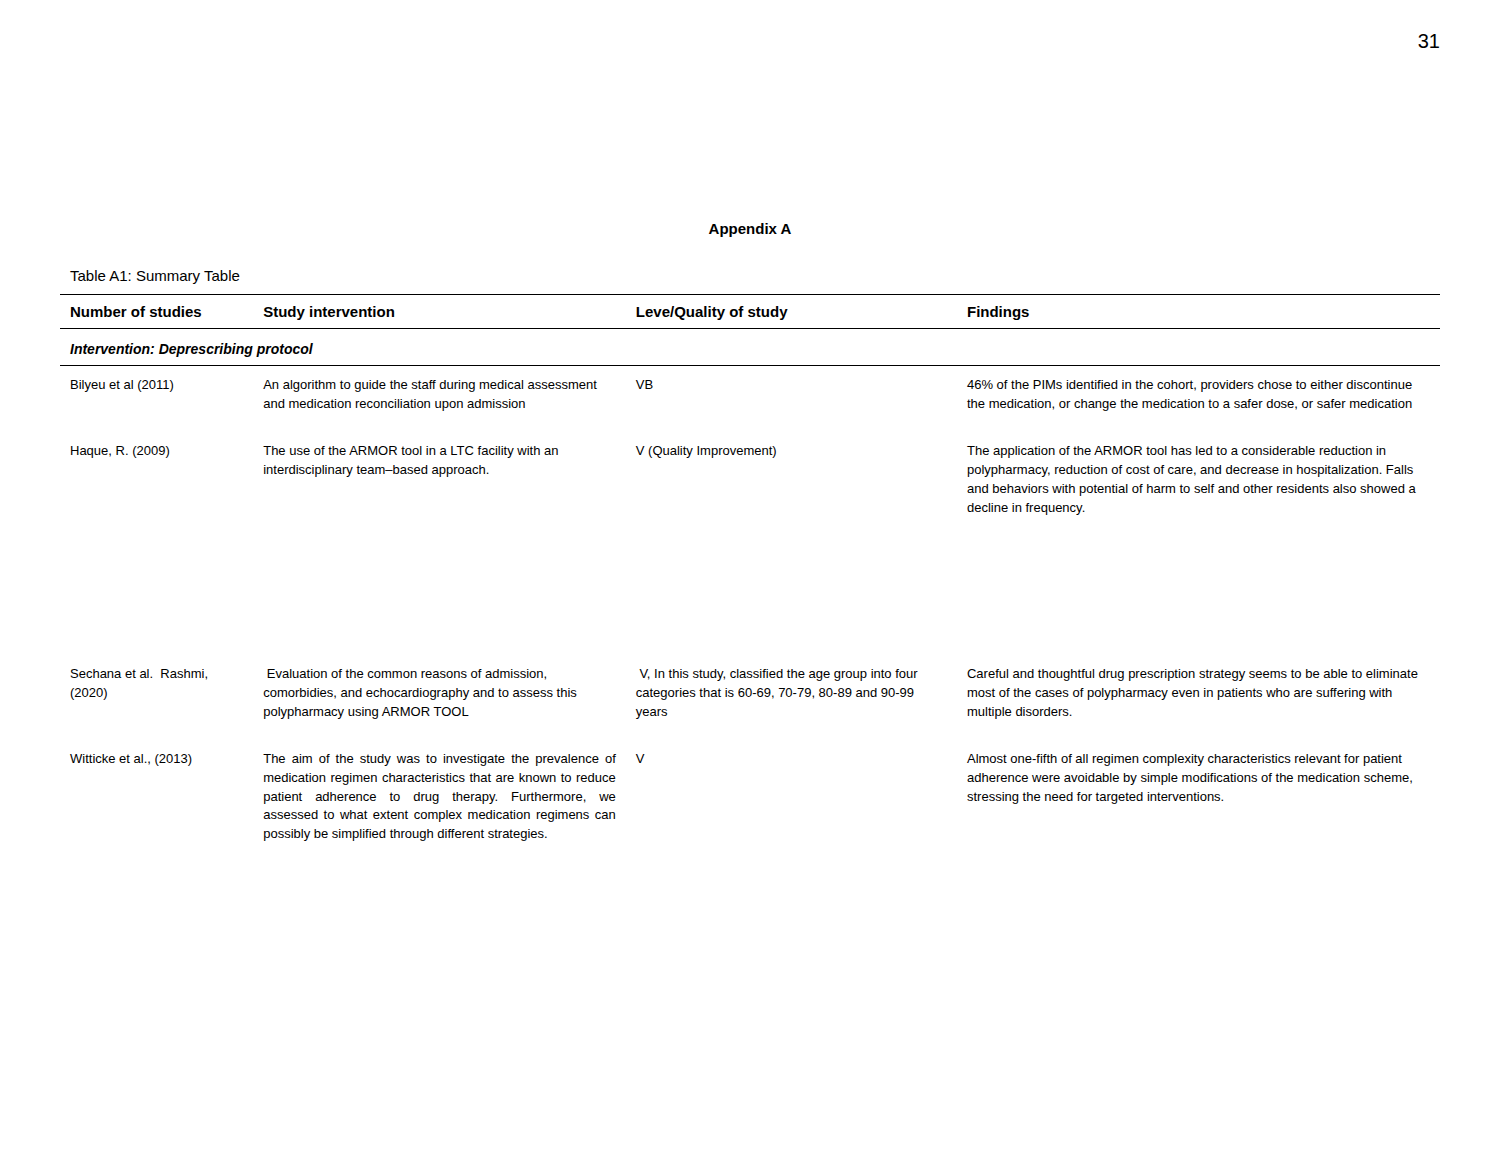31
Appendix A
Table A1: Summary Table
| Number of studies | Study intervention | Leve/Quality of study | Findings |
| --- | --- | --- | --- |
| Intervention: Deprescribing protocol |
| Bilyeu et al (2011) | An algorithm to guide the staff during medical assessment and medication reconciliation upon admission | VB | 46% of the PIMs identified in the cohort, providers chose to either discontinue the medication, or change the medication to a safer dose, or safer medication |
| Haque, R. (2009) | The use of the ARMOR tool in a LTC facility with an interdisciplinary team–based approach. | V (Quality Improvement) | The application of the ARMOR tool has led to a considerable reduction in polypharmacy, reduction of cost of care, and decrease in hospitalization. Falls and behaviors with potential of harm to self and other residents also showed a decline in frequency. |
| Sechana et al. Rashmi, (2020) | Evaluation of the common reasons of admission, comorbidies, and echocardiography and to assess this polypharmacy using ARMOR TOOL | V, In this study, classified the age group into four categories that is 60-69, 70-79, 80-89 and 90-99 years | Careful and thoughtful drug prescription strategy seems to be able to eliminate most of the cases of polypharmacy even in patients who are suffering with multiple disorders. |
| Witticke et al., (2013) | The aim of the study was to investigate the prevalence of medication regimen characteristics that are known to reduce patient adherence to drug therapy. Furthermore, we assessed to what extent complex medication regimens can possibly be simplified through different strategies. | V | Almost one-fifth of all regimen complexity characteristics relevant for patient adherence were avoidable by simple modifications of the medication scheme, stressing the need for targeted interventions. |